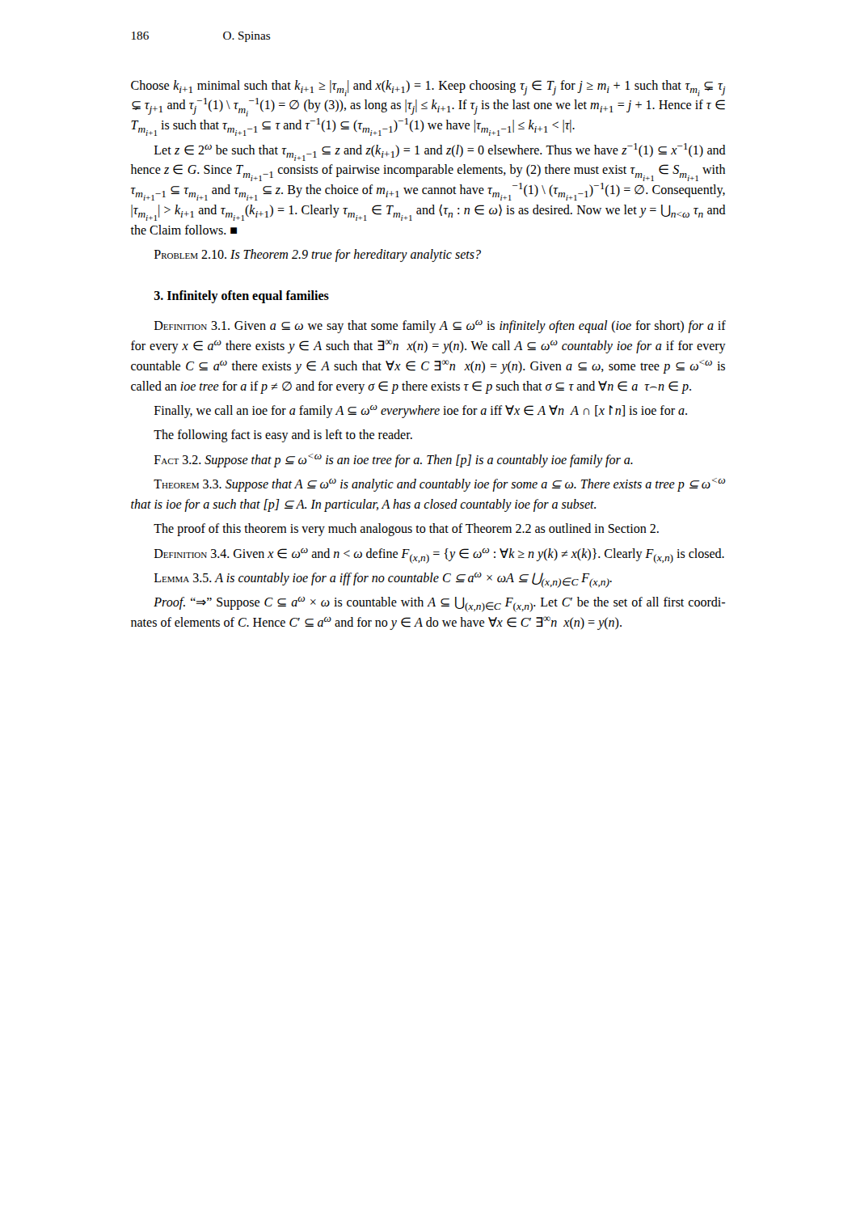186 O. Spinas
Choose ki+1 minimal such that ki+1 ≥ |τmi| and x(ki+1) = 1. Keep choosing τj ∈ Tj for j ≥ mi + 1 such that τmi ⊊ τj ⊊ τj+1 and τj−1(1) \ τmi−1(1) = ∅ (by (3)), as long as |τj| ≤ ki+1. If τj is the last one we let mi+1 = j + 1. Hence if τ ∈ Tmi+1 is such that τmi+1−1 ⊆ τ and τ−1(1) ⊆ (τmi+1−1)−1(1) we have |τmi+1−1| ≤ ki+1 < |τ|.
Let z ∈ 2ω be such that τmi+1−1 ⊆ z and z(ki+1) = 1 and z(l) = 0 elsewhere. Thus we have z−1(1) ⊆ x−1(1) and hence z ∈ G. Since Tmi+1−1 consists of pairwise incomparable elements, by (2) there must exist τmi+1 ∈ Smi+1 with τmi+1−1 ⊆ τmi+1 and τmi+1 ⊆ z. By the choice of mi+1 we cannot have τmi+1−1(1) \ (τmi+1−1)−1(1) = ∅. Consequently, |τmi+1| > ki+1 and τmi+1(ki+1) = 1. Clearly τmi+1 ∈ Tmi+1 and ⟨τn : n ∈ ω⟩ is as desired. Now we let y = ⋃n<ω τn and the Claim follows. ■
Problem 2.10. Is Theorem 2.9 true for hereditary analytic sets?
3. Infinitely often equal families
Definition 3.1. Given a ⊆ ω we say that some family A ⊆ ωω is infinitely often equal (ioe for short) for a if for every x ∈ aω there exists y ∈ A such that ∃∞n x(n) = y(n). We call A ⊆ ωω countably ioe for a if for every countable C ⊆ aω there exists y ∈ A such that ∀x ∈ C ∃∞n x(n) = y(n). Given a ⊆ ω, some tree p ⊆ ω<ω is called an ioe tree for a if p ≠ ∅ and for every σ ∈ p there exists τ ∈ p such that σ ⊆ τ and ∀n ∈ a τ⌢n ∈ p.
Finally, we call an ioe for a family A ⊆ ωω everywhere ioe for a iff ∀x ∈ A ∀n A ∩ [x↾n] is ioe for a.
The following fact is easy and is left to the reader.
Fact 3.2. Suppose that p ⊆ ω<ω is an ioe tree for a. Then [p] is a countably ioe family for a.
Theorem 3.3. Suppose that A ⊆ ωω is analytic and countably ioe for some a ⊆ ω. There exists a tree p ⊆ ω<ω that is ioe for a such that [p] ⊆ A. In particular, A has a closed countably ioe for a subset.
The proof of this theorem is very much analogous to that of Theorem 2.2 as outlined in Section 2.
Definition 3.4. Given x ∈ ωω and n < ω define F(x,n) = {y ∈ ωω : ∀k ≥ n y(k) ≠ x(k)}. Clearly F(x,n) is closed.
Lemma 3.5. A is countably ioe for a iff for no countable C ⊆ aω × ωA ⊆ ⋃(x,n)∈C F(x,n).
Proof. “⇒” Suppose C ⊆ aω × ω is countable with A ⊆ ⋃(x,n)∈C F(x,n). Let C′ be the set of all first coordinates of elements of C. Hence C′ ⊆ aω and for no y ∈ A do we have ∀x ∈ C′ ∃∞n x(n) = y(n).